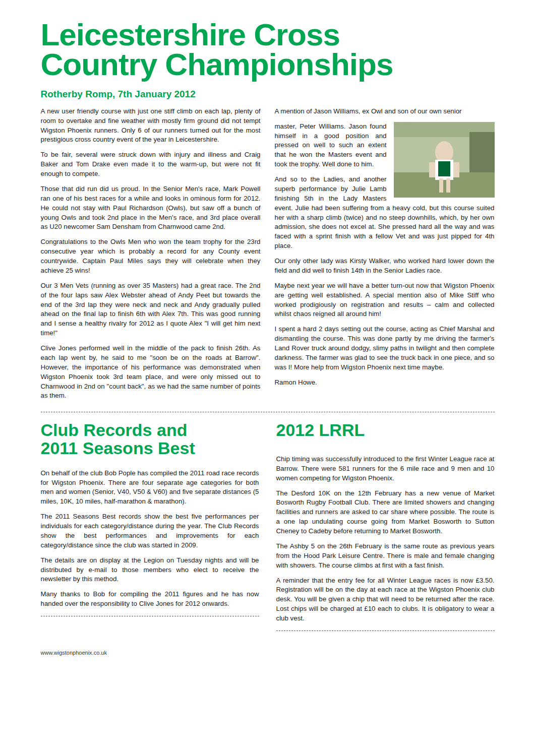Leicestershire Cross
Country Championships
Rotherby Romp, 7th January 2012
A new user friendly course with just one stiff climb on each lap, plenty of room to overtake and fine weather with mostly firm ground did not tempt Wigston Phoenix runners. Only 6 of our runners turned out for the most prestigious cross country event of the year in Leicestershire.
To be fair, several were struck down with injury and illness and Craig Baker and Tom Drake even made it to the warm-up, but were not fit enough to compete.
Those that did run did us proud. In the Senior Men's race, Mark Powell ran one of his best races for a while and looks in ominous form for 2012. He could not stay with Paul Richardson (Owls), but saw off a bunch of young Owls and took 2nd place in the Men's race, and 3rd place overall as U20 newcomer Sam Densham from Charnwood came 2nd.
Congratulations to the Owls Men who won the team trophy for the 23rd consecutive year which is probably a record for any County event countrywide. Captain Paul Miles says they will celebrate when they achieve 25 wins!
Our 3 Men Vets (running as over 35 Masters) had a great race. The 2nd of the four laps saw Alex Webster ahead of Andy Peet but towards the end of the 3rd lap they were neck and neck and Andy gradually pulled ahead on the final lap to finish 6th with Alex 7th. This was good running and I sense a healthy rivalry for 2012 as I quote Alex "I will get him next time!"
Clive Jones performed well in the middle of the pack to finish 26th. As each lap went by, he said to me "soon be on the roads at Barrow". However, the importance of his performance was demonstrated when Wigston Phoenix took 3rd team place, and were only missed out to Charnwood in 2nd on "count back", as we had the same number of points as them.
A mention of Jason Williams, ex Owl and son of our own senior
master, Peter Williams. Jason found himself in a good position and pressed on well to such an extent that he won the Masters event and took the trophy. Well done to him.
And so to the Ladies, and another superb performance by Julie Lamb finishing 5th in the Lady Masters event. Julie had been suffering from a heavy cold, but this course suited her with a sharp climb (twice) and no steep downhills, which, by her own admission, she does not excel at. She pressed hard all the way and was faced with a sprint finish with a fellow Vet and was just pipped for 4th place.
Our only other lady was Kirsty Walker, who worked hard lower down the field and did well to finish 14th in the Senior Ladies race.
Maybe next year we will have a better turn-out now that Wigston Phoenix are getting well established. A special mention also of Mike Stiff who worked prodigiously on registration and results – calm and collected whilst chaos reigned all around him!
I spent a hard 2 days setting out the course, acting as Chief Marshal and dismantling the course. This was done partly by me driving the farmer's Land Rover truck around dodgy, slimy paths in twilight and then complete darkness. The farmer was glad to see the truck back in one piece, and so was I! More help from Wigston Phoenix next time maybe.
Ramon Howe.
Club Records and
2011 Seasons Best
On behalf of the club Bob Pople has compiled the 2011 road race records for Wigston Phoenix. There are four separate age categories for both men and women (Senior, V40, V50 & V60) and five separate distances (5 miles, 10K, 10 miles, half-marathon & marathon).
The 2011 Seasons Best records show the best five performances per individuals for each category/distance during the year. The Club Records show the best performances and improvements for each category/distance since the club was started in 2009.
The details are on display at the Legion on Tuesday nights and will be distributed by e-mail to those members who elect to receive the newsletter by this method.
Many thanks to Bob for compiling the 2011 figures and he has now handed over the responsibility to Clive Jones for 2012 onwards.
2012 LRRL
Chip timing was successfully introduced to the first Winter League race at Barrow. There were 581 runners for the 6 mile race and 9 men and 10 women competing for Wigston Phoenix.
The Desford 10K on the 12th February has a new venue of Market Bosworth Rugby Football Club. There are limited showers and changing facilities and runners are asked to car share where possible. The route is a one lap undulating course going from Market Bosworth to Sutton Cheney to Cadeby before returning to Market Bosworth.
The Ashby 5 on the 26th February is the same route as previous years from the Hood Park Leisure Centre. There is male and female changing with showers. The course climbs at first with a fast finish.
A reminder that the entry fee for all Winter League races is now £3.50. Registration will be on the day at each race at the Wigston Phoenix club desk. You will be given a chip that will need to be returned after the race. Lost chips will be charged at £10 each to clubs. It is obligatory to wear a club vest.
www.wigstonphoenix.co.uk